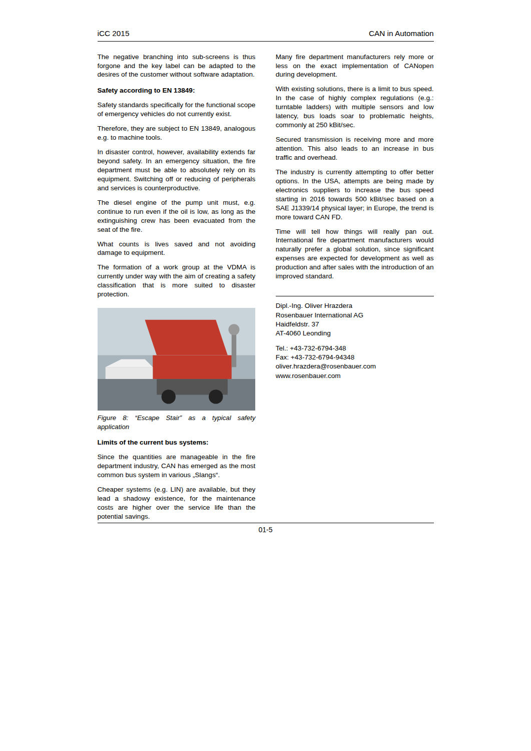iCC 2015 CAN in Automation
The negative branching into sub-screens is thus forgone and the key label can be adapted to the desires of the customer without software adaptation.
Safety according to EN 13849:
Safety standards specifically for the functional scope of emergency vehicles do not currently exist.
Therefore, they are subject to EN 13849, analogous e.g. to machine tools.
In disaster control, however, availability extends far beyond safety. In an emergency situation, the fire department must be able to absolutely rely on its equipment. Switching off or reducing of peripherals and services is counterproductive.
The diesel engine of the pump unit must, e.g. continue to run even if the oil is low, as long as the extinguishing crew has been evacuated from the seat of the fire.
What counts is lives saved and not avoiding damage to equipment.
The formation of a work group at the VDMA is currently under way with the aim of creating a safety classification that is more suited to disaster protection.
Figure 8: “Escape Stair” as a typical safety application
Limits of the current bus systems:
Since the quantities are manageable in the fire department industry, CAN has emerged as the most common bus system in various „Slangs“.
Cheaper systems (e.g. LIN) are available, but they lead a shadowy existence, for the maintenance costs are higher over the service life than the potential savings.
Many fire department manufacturers rely more or less on the exact implementation of CANopen during development.
With existing solutions, there is a limit to bus speed. In the case of highly complex regulations (e.g.: turntable ladders) with multiple sensors and low latency, bus loads soar to problematic heights, commonly at 250 kBit/sec.
Secured transmission is receiving more and more attention. This also leads to an increase in bus traffic and overhead.
The industry is currently attempting to offer better options. In the USA, attempts are being made by electronics suppliers to increase the bus speed starting in 2016 towards 500 kBit/sec based on a SAE J1339/14 physical layer; in Europe, the trend is more toward CAN FD.
Time will tell how things will really pan out. International fire department manufacturers would naturally prefer a global solution, since significant expenses are expected for development as well as production and after sales with the introduction of an improved standard.
Dipl.-Ing. Oliver Hrazdera
Rosenbauer International AG
Haidfeldstr. 37
AT-4060 Leonding
Tel.: +43-732-6794-348
Fax: +43-732-6794-94348
oliver.hrazdera@rosenbauer.com
www.rosenbauer.com
01-5